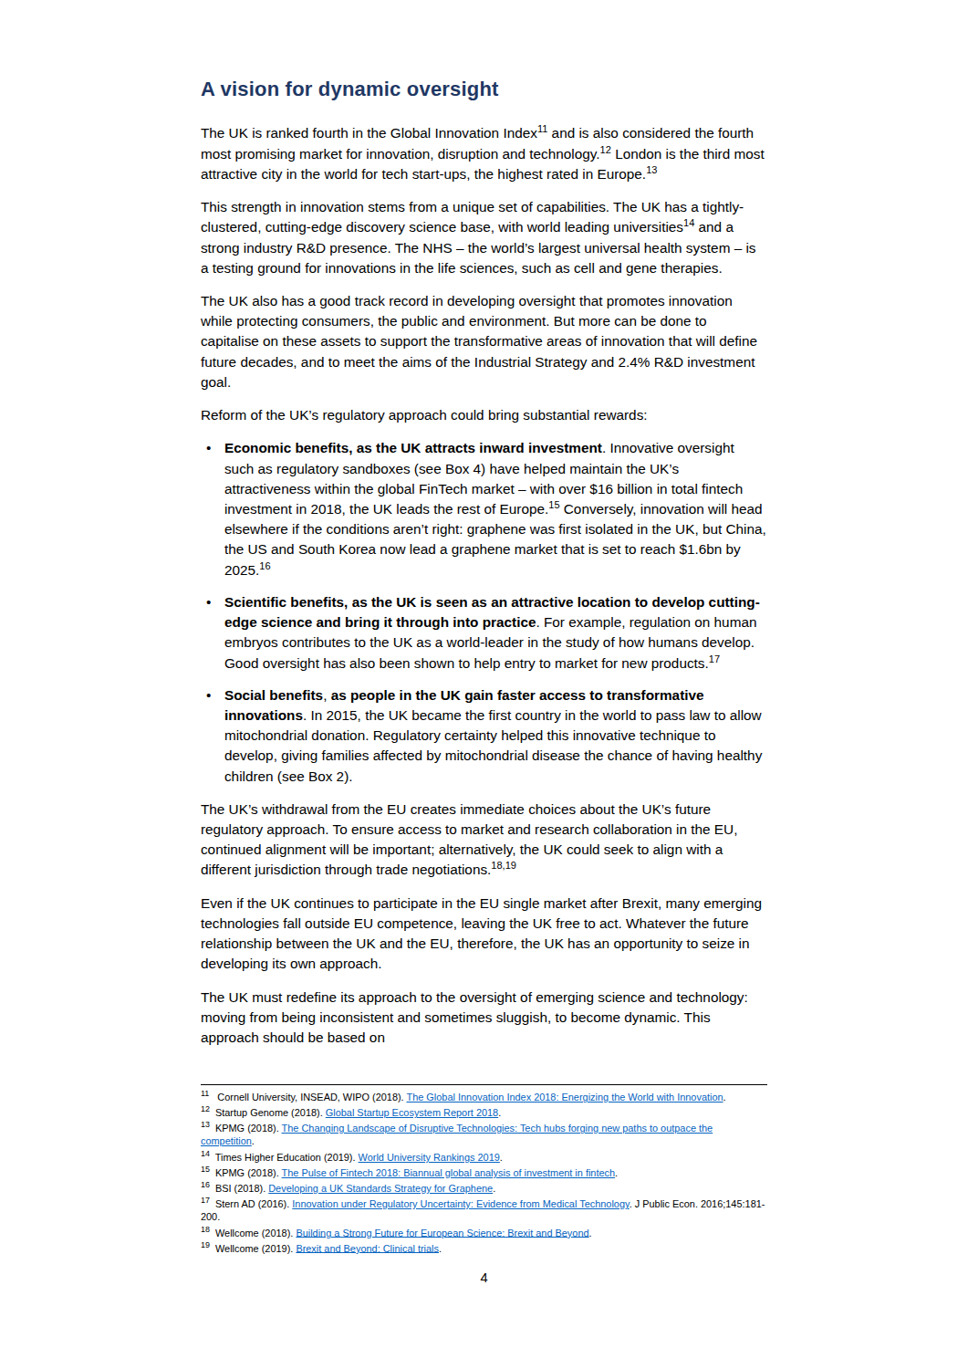A vision for dynamic oversight
The UK is ranked fourth in the Global Innovation Index11 and is also considered the fourth most promising market for innovation, disruption and technology.12 London is the third most attractive city in the world for tech start-ups, the highest rated in Europe.13
This strength in innovation stems from a unique set of capabilities. The UK has a tightly-clustered, cutting-edge discovery science base, with world leading universities14 and a strong industry R&D presence. The NHS – the world’s largest universal health system – is a testing ground for innovations in the life sciences, such as cell and gene therapies.
The UK also has a good track record in developing oversight that promotes innovation while protecting consumers, the public and environment. But more can be done to capitalise on these assets to support the transformative areas of innovation that will define future decades, and to meet the aims of the Industrial Strategy and 2.4% R&D investment goal.
Reform of the UK’s regulatory approach could bring substantial rewards:
Economic benefits, as the UK attracts inward investment. Innovative oversight such as regulatory sandboxes (see Box 4) have helped maintain the UK’s attractiveness within the global FinTech market – with over $16 billion in total fintech investment in 2018, the UK leads the rest of Europe.15 Conversely, innovation will head elsewhere if the conditions aren’t right: graphene was first isolated in the UK, but China, the US and South Korea now lead a graphene market that is set to reach $1.6bn by 2025.16
Scientific benefits, as the UK is seen as an attractive location to develop cutting-edge science and bring it through into practice. For example, regulation on human embryos contributes to the UK as a world-leader in the study of how humans develop. Good oversight has also been shown to help entry to market for new products.17
Social benefits, as people in the UK gain faster access to transformative innovations. In 2015, the UK became the first country in the world to pass law to allow mitochondrial donation. Regulatory certainty helped this innovative technique to develop, giving families affected by mitochondrial disease the chance of having healthy children (see Box 2).
The UK’s withdrawal from the EU creates immediate choices about the UK’s future regulatory approach. To ensure access to market and research collaboration in the EU, continued alignment will be important; alternatively, the UK could seek to align with a different jurisdiction through trade negotiations.18,19
Even if the UK continues to participate in the EU single market after Brexit, many emerging technologies fall outside EU competence, leaving the UK free to act. Whatever the future relationship between the UK and the EU, therefore, the UK has an opportunity to seize in developing its own approach.
The UK must redefine its approach to the oversight of emerging science and technology: moving from being inconsistent and sometimes sluggish, to become dynamic. This approach should be based on
11 Cornell University, INSEAD, WIPO (2018). The Global Innovation Index 2018: Energizing the World with Innovation.
12 Startup Genome (2018). Global Startup Ecosystem Report 2018.
13 KPMG (2018). The Changing Landscape of Disruptive Technologies: Tech hubs forging new paths to outpace the competition.
14 Times Higher Education (2019). World University Rankings 2019.
15 KPMG (2018). The Pulse of Fintech 2018: Biannual global analysis of investment in fintech.
16 BSI (2018). Developing a UK Standards Strategy for Graphene.
17 Stern AD (2016). Innovation under Regulatory Uncertainty: Evidence from Medical Technology. J Public Econ. 2016;145:181-200.
18 Wellcome (2018). Building a Strong Future for European Science: Brexit and Beyond.
19 Wellcome (2019). Brexit and Beyond: Clinical trials.
4